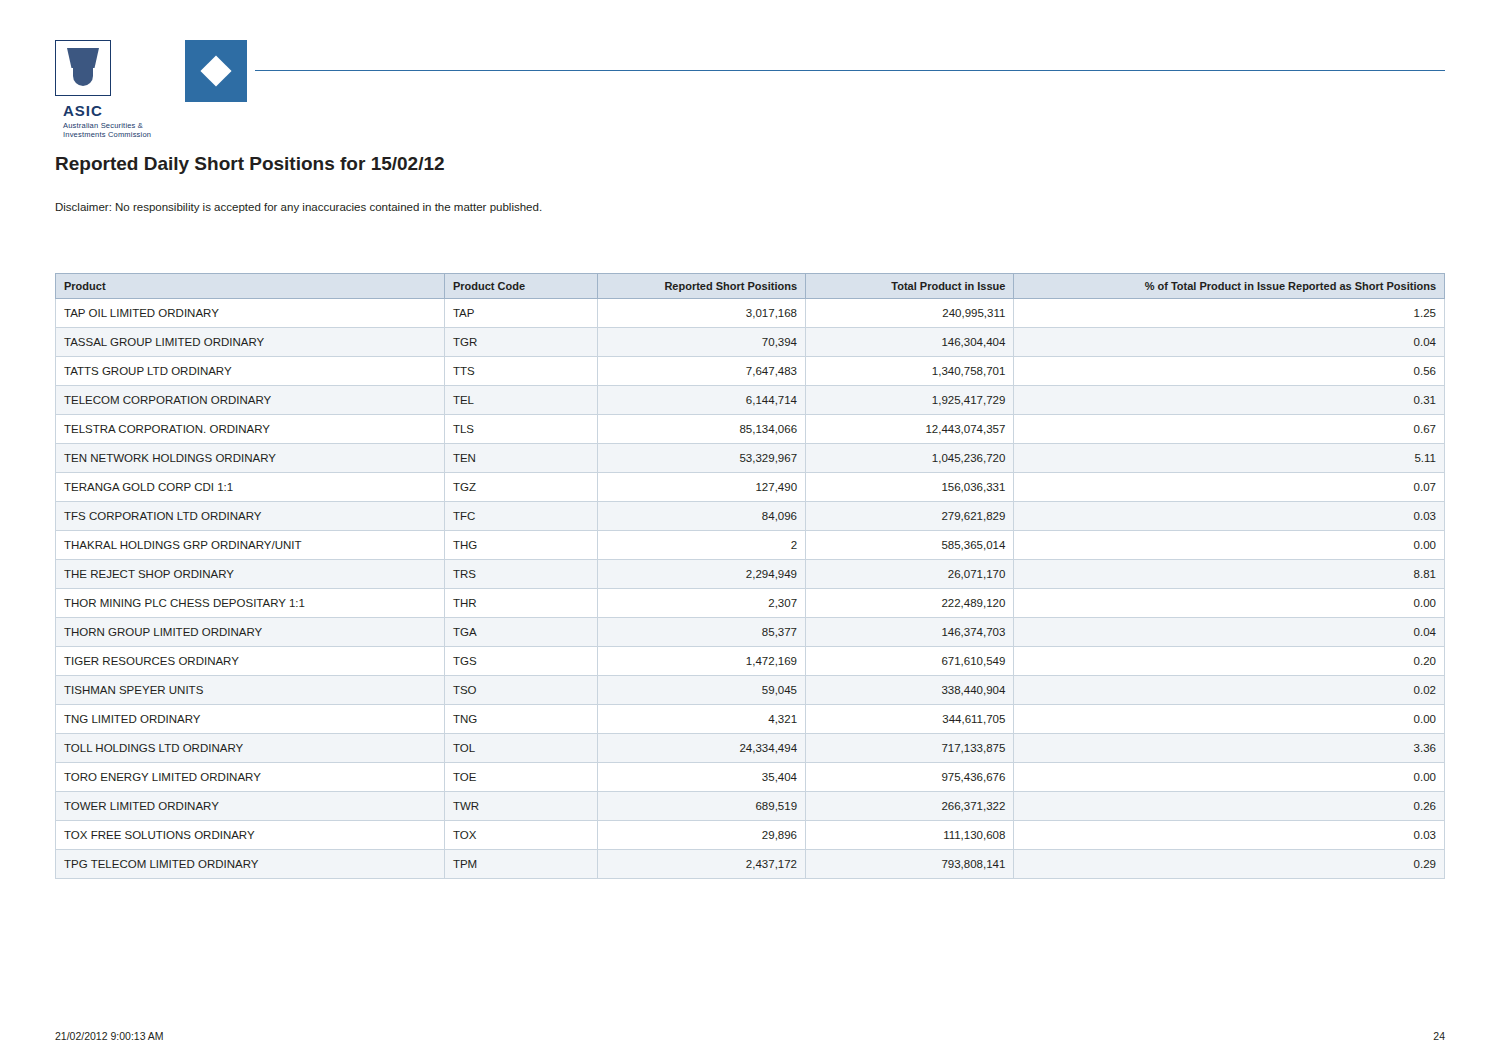ASIC
Australian Securities & Investments Commission
Reported Daily Short Positions for 15/02/12
Disclaimer: No responsibility is accepted for any inaccuracies contained in the matter published.
| Product | Product Code | Reported Short Positions | Total Product in Issue | % of Total Product in Issue Reported as Short Positions |
| --- | --- | --- | --- | --- |
| TAP OIL LIMITED ORDINARY | TAP | 3,017,168 | 240,995,311 | 1.25 |
| TASSAL GROUP LIMITED ORDINARY | TGR | 70,394 | 146,304,404 | 0.04 |
| TATTS GROUP LTD ORDINARY | TTS | 7,647,483 | 1,340,758,701 | 0.56 |
| TELECOM CORPORATION ORDINARY | TEL | 6,144,714 | 1,925,417,729 | 0.31 |
| TELSTRA CORPORATION. ORDINARY | TLS | 85,134,066 | 12,443,074,357 | 0.67 |
| TEN NETWORK HOLDINGS ORDINARY | TEN | 53,329,967 | 1,045,236,720 | 5.11 |
| TERANGA GOLD CORP CDI 1:1 | TGZ | 127,490 | 156,036,331 | 0.07 |
| TFS CORPORATION LTD ORDINARY | TFC | 84,096 | 279,621,829 | 0.03 |
| THAKRAL HOLDINGS GRP ORDINARY/UNIT | THG | 2 | 585,365,014 | 0.00 |
| THE REJECT SHOP ORDINARY | TRS | 2,294,949 | 26,071,170 | 8.81 |
| THOR MINING PLC CHESS DEPOSITARY 1:1 | THR | 2,307 | 222,489,120 | 0.00 |
| THORN GROUP LIMITED ORDINARY | TGA | 85,377 | 146,374,703 | 0.04 |
| TIGER RESOURCES ORDINARY | TGS | 1,472,169 | 671,610,549 | 0.20 |
| TISHMAN SPEYER UNITS | TSO | 59,045 | 338,440,904 | 0.02 |
| TNG LIMITED ORDINARY | TNG | 4,321 | 344,611,705 | 0.00 |
| TOLL HOLDINGS LTD ORDINARY | TOL | 24,334,494 | 717,133,875 | 3.36 |
| TORO ENERGY LIMITED ORDINARY | TOE | 35,404 | 975,436,676 | 0.00 |
| TOWER LIMITED ORDINARY | TWR | 689,519 | 266,371,322 | 0.26 |
| TOX FREE SOLUTIONS ORDINARY | TOX | 29,896 | 111,130,608 | 0.03 |
| TPG TELECOM LIMITED ORDINARY | TPM | 2,437,172 | 793,808,141 | 0.29 |
21/02/2012 9:00:13 AM 24